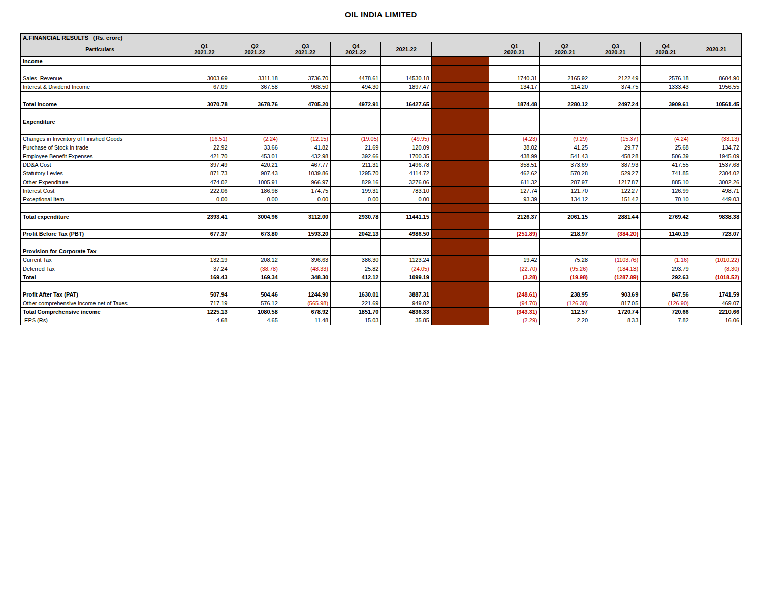OIL INDIA LIMITED
| A.FINANCIAL RESULTS (Rs. crore) |
| Particulars | Q1 2021-22 | Q2 2021-22 | Q3 2021-22 | Q4 2021-22 | 2021-22 | | Q1 2020-21 | Q2 2020-21 | Q3 2020-21 | Q4 2020-21 | 2020-21 |
| Income | | | | | | | | | | | |
| Sales Revenue | 3003.69 | 3311.18 | 3736.70 | 4478.61 | 14530.18 | | 1740.31 | 2165.92 | 2122.49 | 2576.18 | 8604.90 |
| Interest & Dividend Income | 67.09 | 367.58 | 968.50 | 494.30 | 1897.47 | | 134.17 | 114.20 | 374.75 | 1333.43 | 1956.55 |
| Total Income | 3070.78 | 3678.76 | 4705.20 | 4972.91 | 16427.65 | | 1874.48 | 2280.12 | 2497.24 | 3909.61 | 10561.45 |
| Expenditure | | | | | | | | | | | |
| Changes in Inventory of Finished Goods | (16.51) | (2.24) | (12.15) | (19.05) | (49.95) | | (4.23) | (9.29) | (15.37) | (4.24) | (33.13) |
| Purchase of Stock in trade | 22.92 | 33.66 | 41.82 | 21.69 | 120.09 | | 38.02 | 41.25 | 29.77 | 25.68 | 134.72 |
| Employee Benefit Expenses | 421.70 | 453.01 | 432.98 | 392.66 | 1700.35 | | 438.99 | 541.43 | 458.28 | 506.39 | 1945.09 |
| DD&A Cost | 397.49 | 420.21 | 467.77 | 211.31 | 1496.78 | | 358.51 | 373.69 | 387.93 | 417.55 | 1537.68 |
| Statutory Levies | 871.73 | 907.43 | 1039.86 | 1295.70 | 4114.72 | | 462.62 | 570.28 | 529.27 | 741.85 | 2304.02 |
| Other Expenditure | 474.02 | 1005.91 | 966.97 | 829.16 | 3276.06 | | 611.32 | 287.97 | 1217.87 | 885.10 | 3002.26 |
| Interest Cost | 222.06 | 186.98 | 174.75 | 199.31 | 783.10 | | 127.74 | 121.70 | 122.27 | 126.99 | 498.71 |
| Exceptional Item | 0.00 | 0.00 | 0.00 | 0.00 | 0.00 | | 93.39 | 134.12 | 151.42 | 70.10 | 449.03 |
| Total expenditure | 2393.41 | 3004.96 | 3112.00 | 2930.78 | 11441.15 | | 2126.37 | 2061.15 | 2881.44 | 2769.42 | 9838.38 |
| Profit Before Tax (PBT) | 677.37 | 673.80 | 1593.20 | 2042.13 | 4986.50 | | (251.89) | 218.97 | (384.20) | 1140.19 | 723.07 |
| Provision for Corporate Tax | | | | | | | | | | | |
| Current Tax | 132.19 | 208.12 | 396.63 | 386.30 | 1123.24 | | 19.42 | 75.28 | (1103.76) | (1.16) | (1010.22) |
| Deferred Tax | 37.24 | (38.78) | (48.33) | 25.82 | (24.05) | | (22.70) | (95.26) | (184.13) | 293.79 | (8.30) |
| Total | 169.43 | 169.34 | 348.30 | 412.12 | 1099.19 | | (3.28) | (19.98) | (1287.89) | 292.63 | (1018.52) |
| Profit After Tax (PAT) | 507.94 | 504.46 | 1244.90 | 1630.01 | 3887.31 | | (248.61) | 238.95 | 903.69 | 847.56 | 1741.59 |
| Other comprehensive income net of Taxes | 717.19 | 576.12 | (565.98) | 221.69 | 949.02 | | (94.70) | (126.38) | 817.05 | (126.90) | 469.07 |
| Total Comprehensive income | 1225.13 | 1080.58 | 678.92 | 1851.70 | 4836.33 | | (343.31) | 112.57 | 1720.74 | 720.66 | 2210.66 |
| EPS (Rs) | 4.68 | 4.65 | 11.48 | 15.03 | 35.85 | | (2.29) | 2.20 | 8.33 | 7.82 | 16.06 |